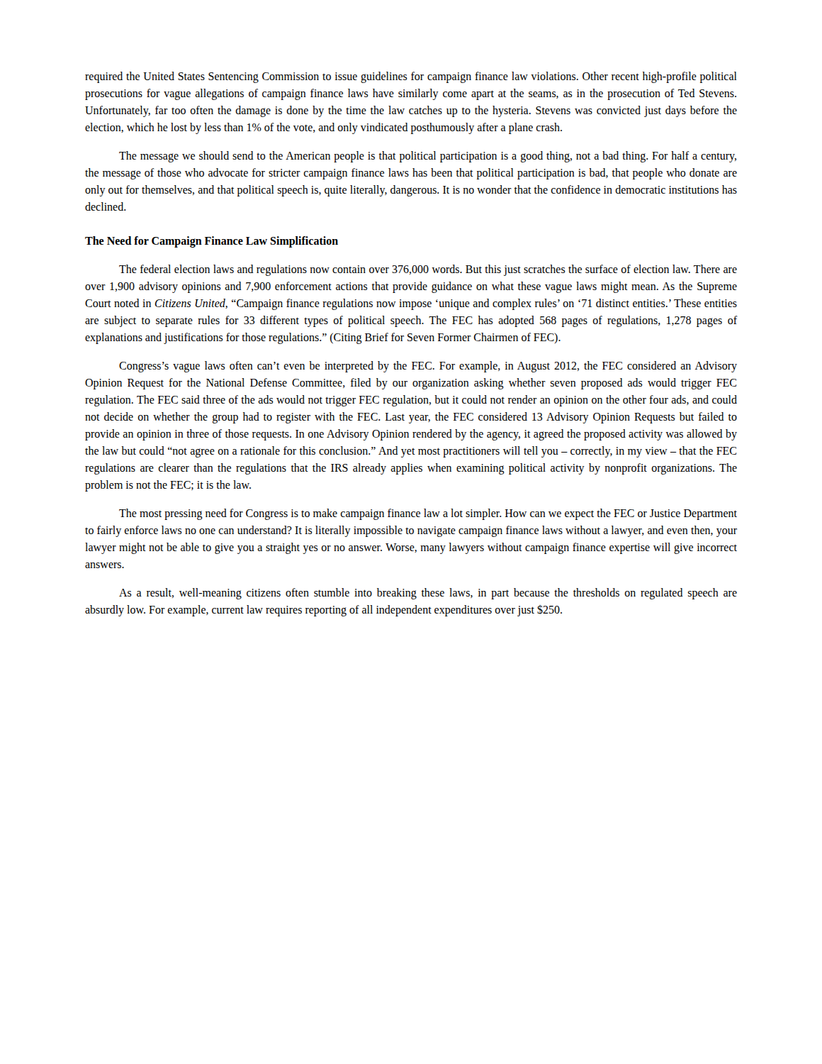required the United States Sentencing Commission to issue guidelines for campaign finance law violations. Other recent high-profile political prosecutions for vague allegations of campaign finance laws have similarly come apart at the seams, as in the prosecution of Ted Stevens. Unfortunately, far too often the damage is done by the time the law catches up to the hysteria. Stevens was convicted just days before the election, which he lost by less than 1% of the vote, and only vindicated posthumously after a plane crash.
The message we should send to the American people is that political participation is a good thing, not a bad thing. For half a century, the message of those who advocate for stricter campaign finance laws has been that political participation is bad, that people who donate are only out for themselves, and that political speech is, quite literally, dangerous. It is no wonder that the confidence in democratic institutions has declined.
The Need for Campaign Finance Law Simplification
The federal election laws and regulations now contain over 376,000 words. But this just scratches the surface of election law. There are over 1,900 advisory opinions and 7,900 enforcement actions that provide guidance on what these vague laws might mean. As the Supreme Court noted in Citizens United, “Campaign finance regulations now impose ‘unique and complex rules’ on ‘71 distinct entities.’ These entities are subject to separate rules for 33 different types of political speech. The FEC has adopted 568 pages of regulations, 1,278 pages of explanations and justifications for those regulations.” (Citing Brief for Seven Former Chairmen of FEC).
Congress’s vague laws often can’t even be interpreted by the FEC. For example, in August 2012, the FEC considered an Advisory Opinion Request for the National Defense Committee, filed by our organization asking whether seven proposed ads would trigger FEC regulation. The FEC said three of the ads would not trigger FEC regulation, but it could not render an opinion on the other four ads, and could not decide on whether the group had to register with the FEC. Last year, the FEC considered 13 Advisory Opinion Requests but failed to provide an opinion in three of those requests. In one Advisory Opinion rendered by the agency, it agreed the proposed activity was allowed by the law but could “not agree on a rationale for this conclusion.” And yet most practitioners will tell you – correctly, in my view – that the FEC regulations are clearer than the regulations that the IRS already applies when examining political activity by nonprofit organizations. The problem is not the FEC; it is the law.
The most pressing need for Congress is to make campaign finance law a lot simpler. How can we expect the FEC or Justice Department to fairly enforce laws no one can understand? It is literally impossible to navigate campaign finance laws without a lawyer, and even then, your lawyer might not be able to give you a straight yes or no answer. Worse, many lawyers without campaign finance expertise will give incorrect answers.
As a result, well-meaning citizens often stumble into breaking these laws, in part because the thresholds on regulated speech are absurdly low. For example, current law requires reporting of all independent expenditures over just $250.